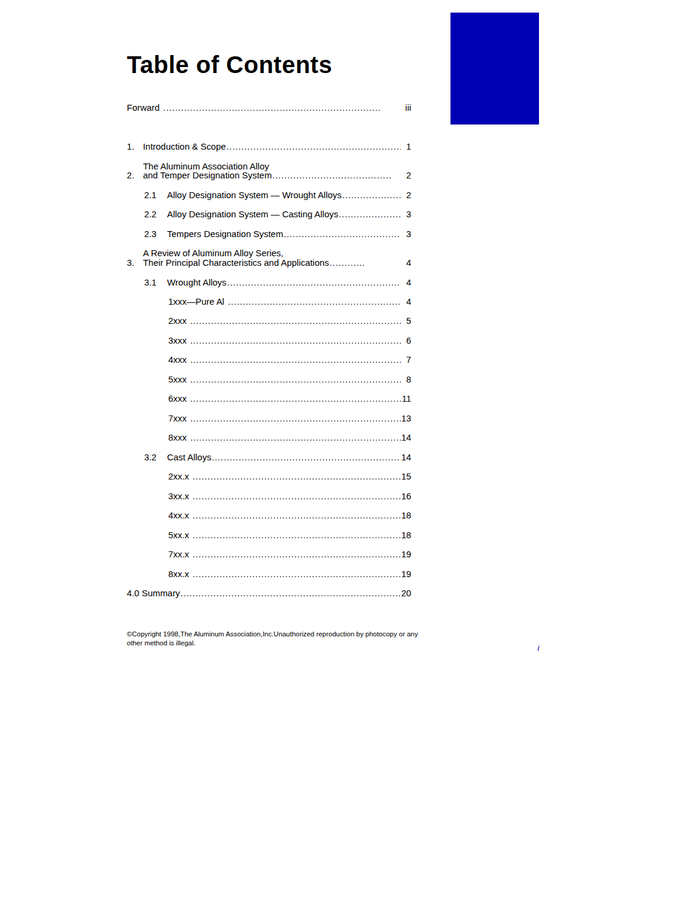Table of Contents
Forward ......................................................................... iii
1. Introduction & Scope ........................................................... 1
2. The Aluminum Association Alloy
and Temper Designation System ........................................ 2
2.1 Alloy Designation System — Wrought Alloys .................... 2
2.2 Alloy Designation System — Casting Alloys ...................... 3
2.3 Tempers Designation System ........................................... 3
3. A Review of Aluminum Alloy Series,
Their Principal Characteristics and Applications ............ 4
3.1 Wrought Alloys ..................................................................... 4
1xxx—Pure Al .............................................................. 4
2xxx ................................................................................ 5
3xxx ................................................................................ 6
4xxx ................................................................................ 7
5xxx ................................................................................ 8
6xxx .............................................................................. 11
7xxx .............................................................................. 13
8xxx .............................................................................. 14
3.2 Cast Alloys ......................................................................... 14
2xx.x ............................................................................ 15
3xx.x ............................................................................ 16
4xx.x ............................................................................ 18
5xx.x ............................................................................ 18
7xx.x ............................................................................ 19
8xx.x ............................................................................ 19
4.0 Summary ............................................................................. 20
©Copyright 1998,The Aluminum Association,Inc.Unauthorized reproduction by photocopy or any other method is illegal.
i